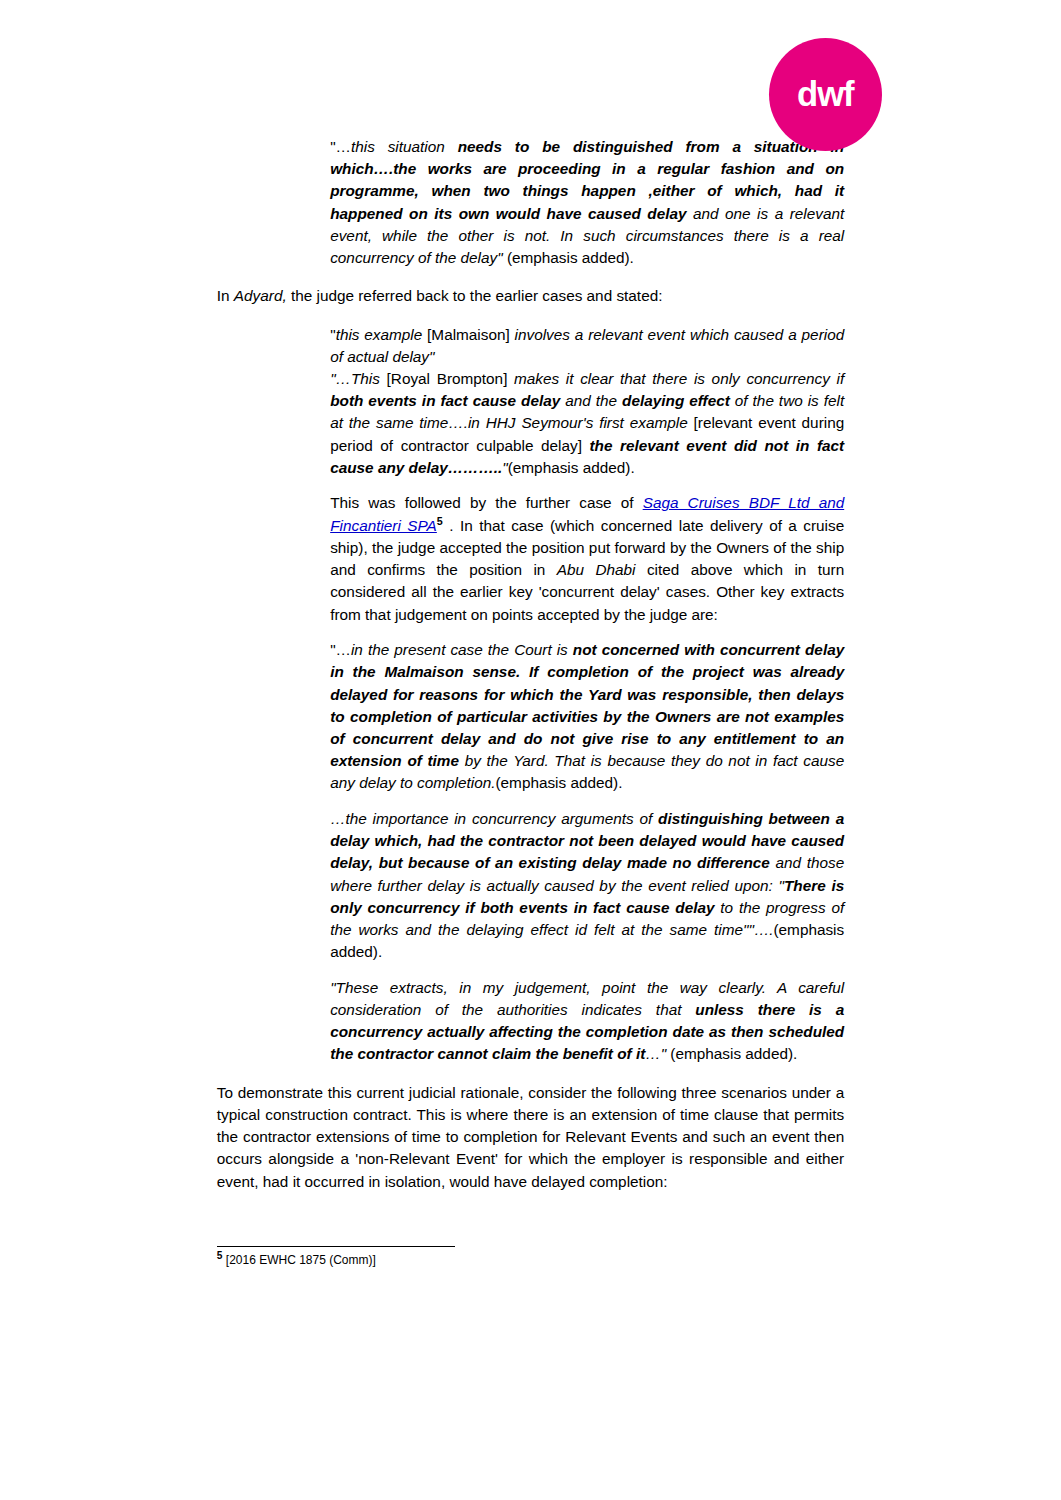dwf
"…this situation needs to be distinguished from a situation in which….the works are proceeding in a regular fashion and on programme, when two things happen ,either of which, had it happened on its own would have caused delay and one is a relevant event, while the other is not. In such circumstances there is a real concurrency of the delay" (emphasis added).
In Adyard, the judge referred back to the earlier cases and stated:
"this example [Malmaison] involves a relevant event which caused a period of actual delay"
"…This [Royal Brompton] makes it clear that there is only concurrency if both events in fact cause delay and the delaying effect of the two is felt at the same time….in HHJ Seymour's first example [relevant event during period of contractor culpable delay] the relevant event did not in fact cause any delay……….."(emphasis added).
This was followed by the further case of Saga Cruises BDF Ltd and Fincantieri SPA5 . In that case (which concerned late delivery of a cruise ship), the judge accepted the position put forward by the Owners of the ship and confirms the position in Abu Dhabi cited above which in turn considered all the earlier key 'concurrent delay' cases. Other key extracts from that judgement on points accepted by the judge are:
"…in the present case the Court is not concerned with concurrent delay in the Malmaison sense. If completion of the project was already delayed for reasons for which the Yard was responsible, then delays to completion of particular activities by the Owners are not examples of concurrent delay and do not give rise to any entitlement to an extension of time by the Yard. That is because they do not in fact cause any delay to completion.(emphasis added).
…the importance in concurrency arguments of distinguishing between a delay which, had the contractor not been delayed would have caused delay, but because of an existing delay made no difference and those where further delay is actually caused by the event relied upon: "There is only concurrency if both events in fact cause delay to the progress of the works and the delaying effect id felt at the same time""….(emphasis added).
"These extracts, in my judgement, point the way clearly. A careful consideration of the authorities indicates that unless there is a concurrency actually affecting the completion date as then scheduled the contractor cannot claim the benefit of it…" (emphasis added).
To demonstrate this current judicial rationale, consider the following three scenarios under a typical construction contract. This is where there is an extension of time clause that permits the contractor extensions of time to completion for Relevant Events and such an event then occurs alongside a 'non-Relevant Event' for which the employer is responsible and either event, had it occurred in isolation, would have delayed completion:
5 [2016 EWHC 1875 (Comm)]